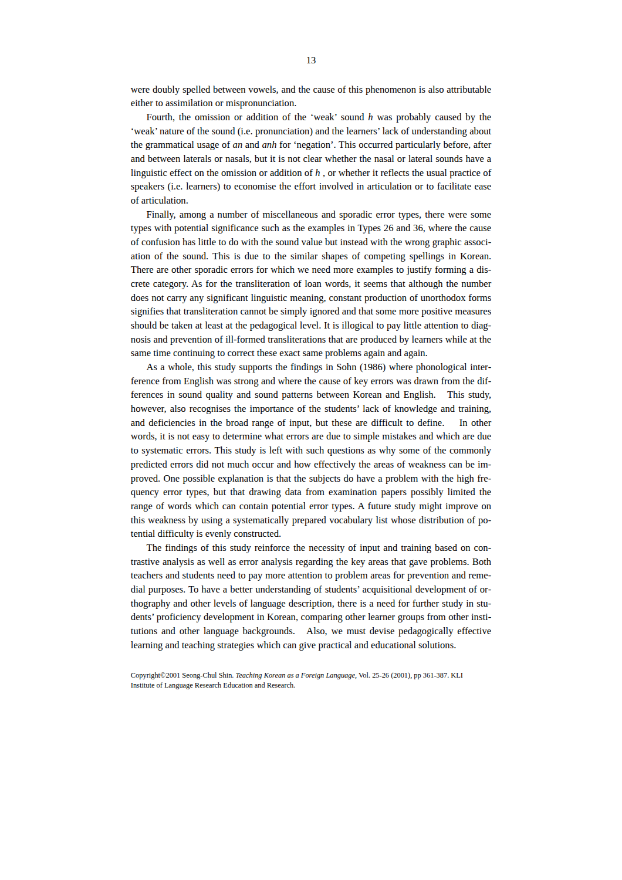13
were doubly spelled between vowels, and the cause of this phenomenon is also attributable either to assimilation or mispronunciation.
Fourth, the omission or addition of the ‘weak’ sound h was probably caused by the ‘weak’ nature of the sound (i.e. pronunciation) and the learners’ lack of understanding about the grammatical usage of an and anh for ‘negation’. This occurred particularly before, after and between laterals or nasals, but it is not clear whether the nasal or lateral sounds have a linguistic effect on the omission or addition of h , or whether it reflects the usual practice of speakers (i.e. learners) to economise the effort involved in articulation or to facilitate ease of articulation.
Finally, among a number of miscellaneous and sporadic error types, there were some types with potential significance such as the examples in Types 26 and 36, where the cause of confusion has little to do with the sound value but instead with the wrong graphic association of the sound. This is due to the similar shapes of competing spellings in Korean. There are other sporadic errors for which we need more examples to justify forming a discrete category. As for the transliteration of loan words, it seems that although the number does not carry any significant linguistic meaning, constant production of unorthodox forms signifies that transliteration cannot be simply ignored and that some more positive measures should be taken at least at the pedagogical level. It is illogical to pay little attention to diagnosis and prevention of ill-formed transliterations that are produced by learners while at the same time continuing to correct these exact same problems again and again.
As a whole, this study supports the findings in Sohn (1986) where phonological interference from English was strong and where the cause of key errors was drawn from the differences in sound quality and sound patterns between Korean and English. This study, however, also recognises the importance of the students’ lack of knowledge and training, and deficiencies in the broad range of input, but these are difficult to define. In other words, it is not easy to determine what errors are due to simple mistakes and which are due to systematic errors. This study is left with such questions as why some of the commonly predicted errors did not much occur and how effectively the areas of weakness can be improved. One possible explanation is that the subjects do have a problem with the high frequency error types, but that drawing data from examination papers possibly limited the range of words which can contain potential error types. A future study might improve on this weakness by using a systematically prepared vocabulary list whose distribution of potential difficulty is evenly constructed.
The findings of this study reinforce the necessity of input and training based on contrastive analysis as well as error analysis regarding the key areas that gave problems. Both teachers and students need to pay more attention to problem areas for prevention and remedial purposes. To have a better understanding of students’ acquisitional development of orthography and other levels of language description, there is a need for further study in students’ proficiency development in Korean, comparing other learner groups from other institutions and other language backgrounds. Also, we must devise pedagogically effective learning and teaching strategies which can give practical and educational solutions.
Copyright©2001 Seong-Chul Shin. Teaching Korean as a Foreign Language, Vol. 25-26 (2001), pp 361-387. KLI Institute of Language Research Education and Research.